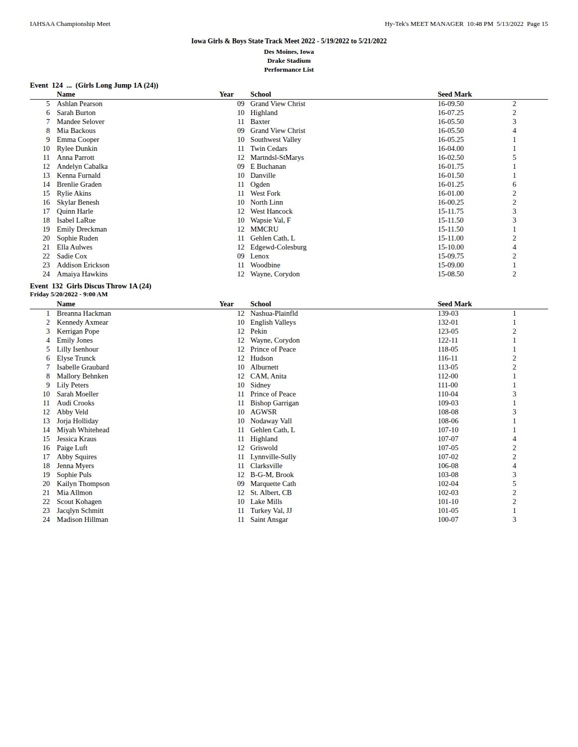IAHSAA Championship Meet Hy-Tek's MEET MANAGER 10:48 PM 5/13/2022 Page 15
Iowa Girls & Boys State Track Meet 2022 - 5/19/2022 to 5/21/2022
Des Moines, Iowa
Drake Stadium
Performance List
Event 124 ... (Girls Long Jump 1A (24))
| | Name | Year | School | Seed Mark | |
| --- | --- | --- | --- | --- | --- |
| 5 | Ashlan Pearson | 09 | Grand View Christ | 16-09.50 | 2 |
| 6 | Sarah Burton | 10 | Highland | 16-07.25 | 2 |
| 7 | Mandee Selover | 11 | Baxter | 16-05.50 | 3 |
| 8 | Mia Backous | 09 | Grand View Christ | 16-05.50 | 4 |
| 9 | Emma Cooper | 10 | Southwest Valley | 16-05.25 | 1 |
| 10 | Rylee Dunkin | 11 | Twin Cedars | 16-04.00 | 1 |
| 11 | Anna Parrott | 12 | Martndsl-StMarys | 16-02.50 | 5 |
| 12 | Andelyn Cabalka | 09 | E Buchanan | 16-01.75 | 1 |
| 13 | Kenna Furnald | 10 | Danville | 16-01.50 | 1 |
| 14 | Brenlie Graden | 11 | Ogden | 16-01.25 | 6 |
| 15 | Rylie Akins | 11 | West Fork | 16-01.00 | 2 |
| 16 | Skylar Benesh | 10 | North Linn | 16-00.25 | 2 |
| 17 | Quinn Harle | 12 | West Hancock | 15-11.75 | 3 |
| 18 | Isabel LaRue | 10 | Wapsie Val, F | 15-11.50 | 3 |
| 19 | Emily Dreckman | 12 | MMCRU | 15-11.50 | 1 |
| 20 | Sophie Ruden | 11 | Gehlen Cath, L | 15-11.00 | 2 |
| 21 | Ella Aulwes | 12 | Edgewd-Colesburg | 15-10.00 | 4 |
| 22 | Sadie Cox | 09 | Lenox | 15-09.75 | 2 |
| 23 | Addison Erickson | 11 | Woodbine | 15-09.00 | 1 |
| 24 | Amaiya Hawkins | 12 | Wayne, Corydon | 15-08.50 | 2 |
Event 132 Girls Discus Throw 1A (24)
Friday 5/20/2022 - 9:00 AM
| | Name | Year | School | Seed Mark | |
| --- | --- | --- | --- | --- | --- |
| 1 | Breanna Hackman | 12 | Nashua-Plainfld | 139-03 | 1 |
| 2 | Kennedy Axmear | 10 | English Valleys | 132-01 | 1 |
| 3 | Kerrigan Pope | 12 | Pekin | 123-05 | 2 |
| 4 | Emily Jones | 12 | Wayne, Corydon | 122-11 | 1 |
| 5 | Lilly Isenhour | 12 | Prince of Peace | 118-05 | 1 |
| 6 | Elyse Trunck | 12 | Hudson | 116-11 | 2 |
| 7 | Isabelle Graubard | 10 | Alburnett | 113-05 | 2 |
| 8 | Mallory Behnken | 12 | CAM, Anita | 112-00 | 1 |
| 9 | Lily Peters | 10 | Sidney | 111-00 | 1 |
| 10 | Sarah Moeller | 11 | Prince of Peace | 110-04 | 3 |
| 11 | Audi Crooks | 11 | Bishop Garrigan | 109-03 | 1 |
| 12 | Abby Veld | 10 | AGWSR | 108-08 | 3 |
| 13 | Jorja Holliday | 10 | Nodaway Vall | 108-06 | 1 |
| 14 | Miyah Whitehead | 11 | Gehlen Cath, L | 107-10 | 1 |
| 15 | Jessica Kraus | 11 | Highland | 107-07 | 4 |
| 16 | Paige Luft | 12 | Griswold | 107-05 | 2 |
| 17 | Abby Squires | 11 | Lynnville-Sully | 107-02 | 2 |
| 18 | Jenna Myers | 11 | Clarksville | 106-08 | 4 |
| 19 | Sophie Puls | 12 | B-G-M, Brook | 103-08 | 3 |
| 20 | Kailyn Thompson | 09 | Marquette Cath | 102-04 | 5 |
| 21 | Mia Allmon | 12 | St. Albert, CB | 102-03 | 2 |
| 22 | Scout Kohagen | 10 | Lake Mills | 101-10 | 2 |
| 23 | Jacqlyn Schmitt | 11 | Turkey Val, JJ | 101-05 | 1 |
| 24 | Madison Hillman | 11 | Saint Ansgar | 100-07 | 3 |